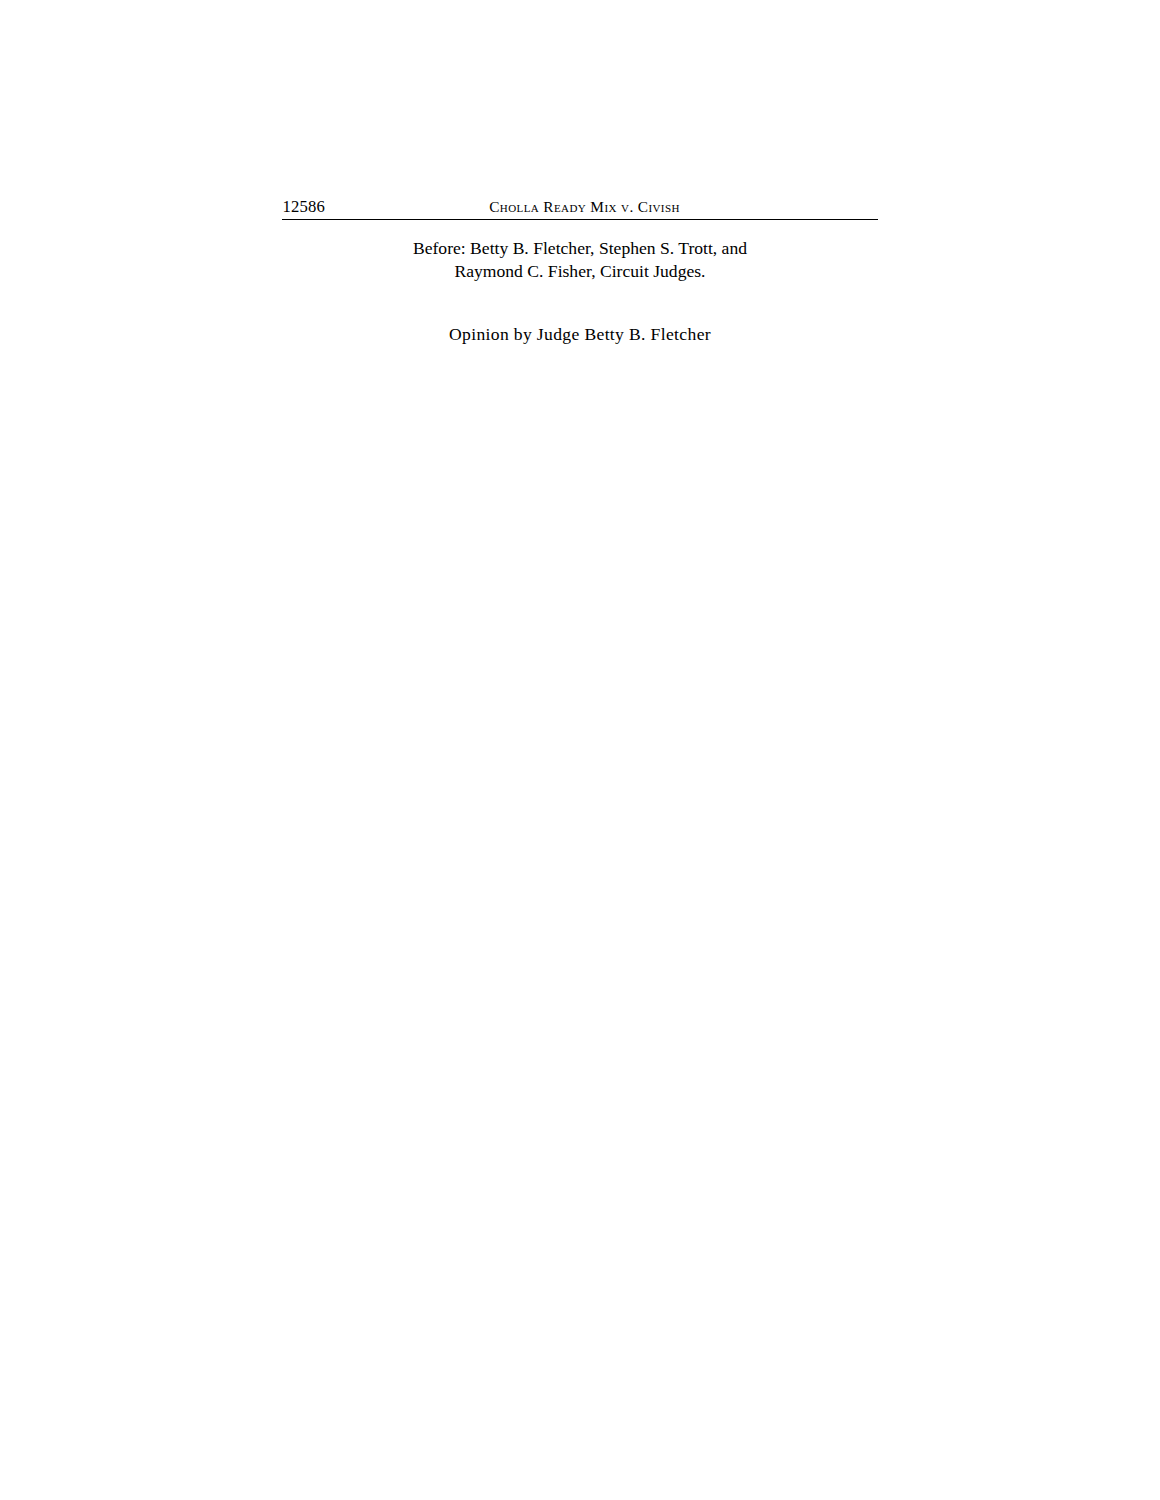12586
Cholla Ready Mix v. Civish
Before: Betty B. Fletcher, Stephen S. Trott, and Raymond C. Fisher, Circuit Judges.
Opinion by Judge Betty B. Fletcher